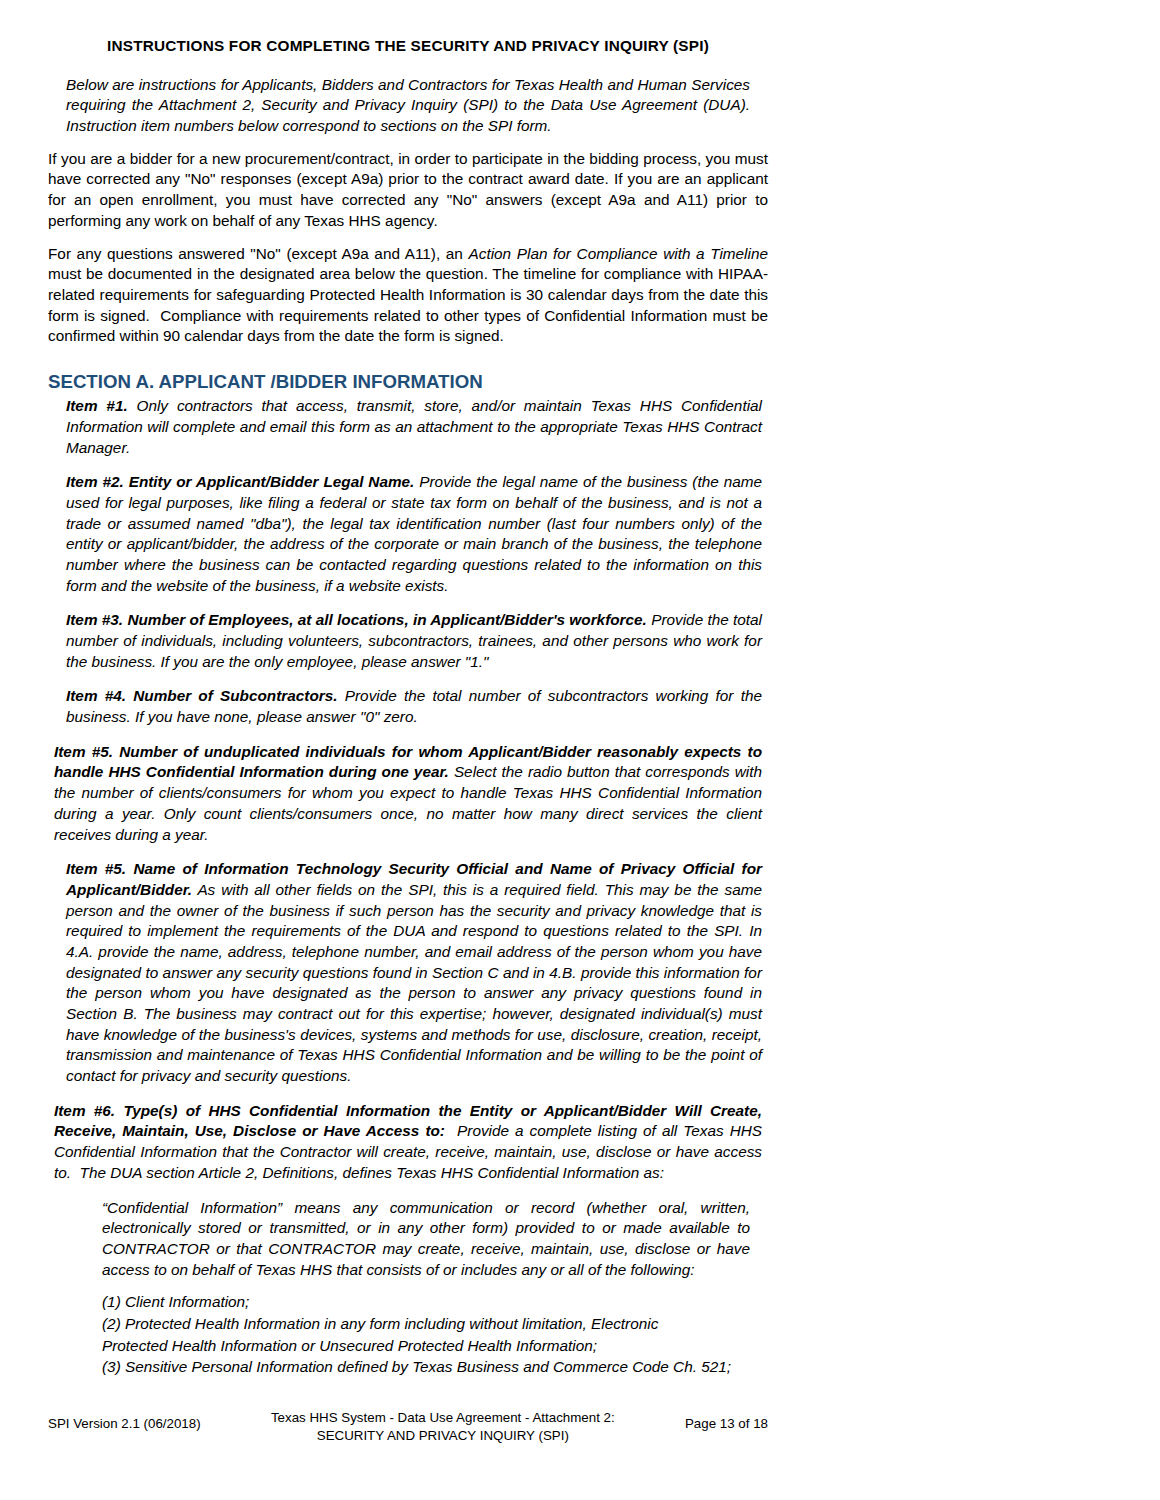INSTRUCTIONS FOR COMPLETING THE SECURITY AND PRIVACY INQUIRY (SPI)
Below are instructions for Applicants, Bidders and Contractors for Texas Health and Human Services requiring the Attachment 2, Security and Privacy Inquiry (SPI) to the Data Use Agreement (DUA). Instruction item numbers below correspond to sections on the SPI form.
If you are a bidder for a new procurement/contract, in order to participate in the bidding process, you must have corrected any "No" responses (except A9a) prior to the contract award date. If you are an applicant for an open enrollment, you must have corrected any "No" answers (except A9a and A11) prior to performing any work on behalf of any Texas HHS agency.
For any questions answered "No" (except A9a and A11), an Action Plan for Compliance with a Timeline must be documented in the designated area below the question. The timeline for compliance with HIPAA-related requirements for safeguarding Protected Health Information is 30 calendar days from the date this form is signed. Compliance with requirements related to other types of Confidential Information must be confirmed within 90 calendar days from the date the form is signed.
SECTION A. APPLICANT /BIDDER INFORMATION
Item #1. Only contractors that access, transmit, store, and/or maintain Texas HHS Confidential Information will complete and email this form as an attachment to the appropriate Texas HHS Contract Manager.
Item #2. Entity or Applicant/Bidder Legal Name. Provide the legal name of the business (the name used for legal purposes, like filing a federal or state tax form on behalf of the business, and is not a trade or assumed named "dba"), the legal tax identification number (last four numbers only) of the entity or applicant/bidder, the address of the corporate or main branch of the business, the telephone number where the business can be contacted regarding questions related to the information on this form and the website of the business, if a website exists.
Item #3. Number of Employees, at all locations, in Applicant/Bidder's workforce. Provide the total number of individuals, including volunteers, subcontractors, trainees, and other persons who work for the business. If you are the only employee, please answer "1."
Item #4. Number of Subcontractors. Provide the total number of subcontractors working for the business. If you have none, please answer "0" zero.
Item #5. Number of unduplicated individuals for whom Applicant/Bidder reasonably expects to handle HHS Confidential Information during one year. Select the radio button that corresponds with the number of clients/consumers for whom you expect to handle Texas HHS Confidential Information during a year. Only count clients/consumers once, no matter how many direct services the client receives during a year.
Item #5. Name of Information Technology Security Official and Name of Privacy Official for Applicant/Bidder. As with all other fields on the SPI, this is a required field. This may be the same person and the owner of the business if such person has the security and privacy knowledge that is required to implement the requirements of the DUA and respond to questions related to the SPI. In 4.A. provide the name, address, telephone number, and email address of the person whom you have designated to answer any security questions found in Section C and in 4.B. provide this information for the person whom you have designated as the person to answer any privacy questions found in Section B. The business may contract out for this expertise; however, designated individual(s) must have knowledge of the business's devices, systems and methods for use, disclosure, creation, receipt, transmission and maintenance of Texas HHS Confidential Information and be willing to be the point of contact for privacy and security questions.
Item #6. Type(s) of HHS Confidential Information the Entity or Applicant/Bidder Will Create, Receive, Maintain, Use, Disclose or Have Access to: Provide a complete listing of all Texas HHS Confidential Information that the Contractor will create, receive, maintain, use, disclose or have access to. The DUA section Article 2, Definitions, defines Texas HHS Confidential Information as:
“Confidential Information” means any communication or record (whether oral, written, electronically stored or transmitted, or in any other form) provided to or made available to CONTRACTOR or that CONTRACTOR may create, receive, maintain, use, disclose or have access to on behalf of Texas HHS that consists of or includes any or all of the following:
(1) Client Information;
(2) Protected Health Information in any form including without limitation, Electronic
Protected Health Information or Unsecured Protected Health Information;
(3) Sensitive Personal Information defined by Texas Business and Commerce Code Ch. 521;
SPI Version 2.1 (06/2018)
Texas HHS System - Data Use Agreement - Attachment 2:
SECURITY AND PRIVACY INQUIRY (SPI)
Page 13 of 18